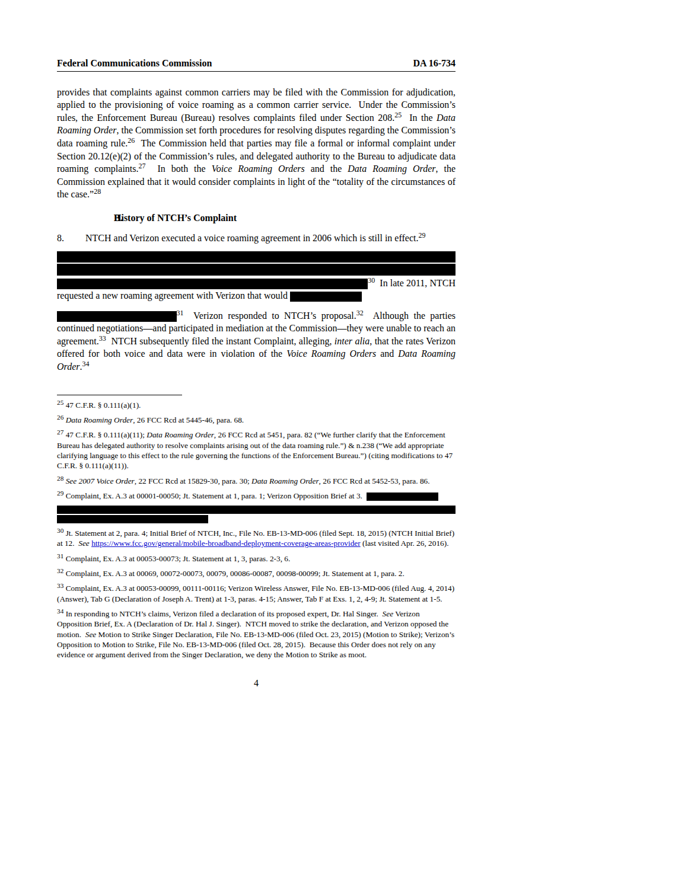Federal Communications Commission
DA 16-734
provides that complaints against common carriers may be filed with the Commission for adjudication, applied to the provisioning of voice roaming as a common carrier service. Under the Commission’s rules, the Enforcement Bureau (Bureau) resolves complaints filed under Section 208.25 In the Data Roaming Order, the Commission set forth procedures for resolving disputes regarding the Commission’s data roaming rule.26 The Commission held that parties may file a formal or informal complaint under Section 20.12(e)(2) of the Commission’s rules, and delegated authority to the Bureau to adjudicate data roaming complaints.27 In both the Voice Roaming Orders and the Data Roaming Order, the Commission explained that it would consider complaints in light of the “totality of the circumstances of the case.”28
B. History of NTCH’s Complaint
8. NTCH and Verizon executed a voice roaming agreement in 2006 which is still in effect.29
30 In late 2011, NTCH requested a new roaming agreement with Verizon that would
31 Verizon responded to NTCH’s proposal.32 Although the parties continued negotiations—and participated in mediation at the Commission—they were unable to reach an agreement.33 NTCH subsequently filed the instant Complaint, alleging, inter alia, that the rates Verizon offered for both voice and data were in violation of the Voice Roaming Orders and Data Roaming Order.34
25 47 C.F.R. § 0.111(a)(1).
26 Data Roaming Order, 26 FCC Rcd at 5445-46, para. 68.
27 47 C.F.R. § 0.111(a)(11); Data Roaming Order, 26 FCC Rcd at 5451, para. 82 (“We further clarify that the Enforcement Bureau has delegated authority to resolve complaints arising out of the data roaming rule.”) & n.238 (“We add appropriate clarifying language to this effect to the rule governing the functions of the Enforcement Bureau.”) (citing modifications to 47 C.F.R. § 0.111(a)(11)).
28 See 2007 Voice Order, 22 FCC Rcd at 15829-30, para. 30; Data Roaming Order, 26 FCC Rcd at 5452-53, para. 86.
29 Complaint, Ex. A.3 at 00001-00050; Jt. Statement at 1, para. 1; Verizon Opposition Brief at 3.
30 Jt. Statement at 2, para. 4; Initial Brief of NTCH, Inc., File No. EB-13-MD-006 (filed Sept. 18, 2015) (NTCH Initial Brief) at 12. See https://www.fcc.gov/general/mobile-broadband-deployment-coverage-areas-provider (last visited Apr. 26, 2016).
31 Complaint, Ex. A.3 at 00053-00073; Jt. Statement at 1, 3, paras. 2-3, 6.
32 Complaint, Ex. A.3 at 00069, 00072-00073, 00079, 00086-00087, 00098-00099; Jt. Statement at 1, para. 2.
33 Complaint, Ex. A.3 at 00053-00099, 00111-00116; Verizon Wireless Answer, File No. EB-13-MD-006 (filed Aug. 4, 2014) (Answer), Tab G (Declaration of Joseph A. Trent) at 1-3, paras. 4-15; Answer, Tab F at Exs. 1, 2, 4-9; Jt. Statement at 1-5.
34 In responding to NTCH’s claims, Verizon filed a declaration of its proposed expert, Dr. Hal Singer. See Verizon Opposition Brief, Ex. A (Declaration of Dr. Hal J. Singer). NTCH moved to strike the declaration, and Verizon opposed the motion. See Motion to Strike Singer Declaration, File No. EB-13-MD-006 (filed Oct. 23, 2015) (Motion to Strike); Verizon’s Opposition to Motion to Strike, File No. EB-13-MD-006 (filed Oct. 28, 2015). Because this Order does not rely on any evidence or argument derived from the Singer Declaration, we deny the Motion to Strike as moot.
4